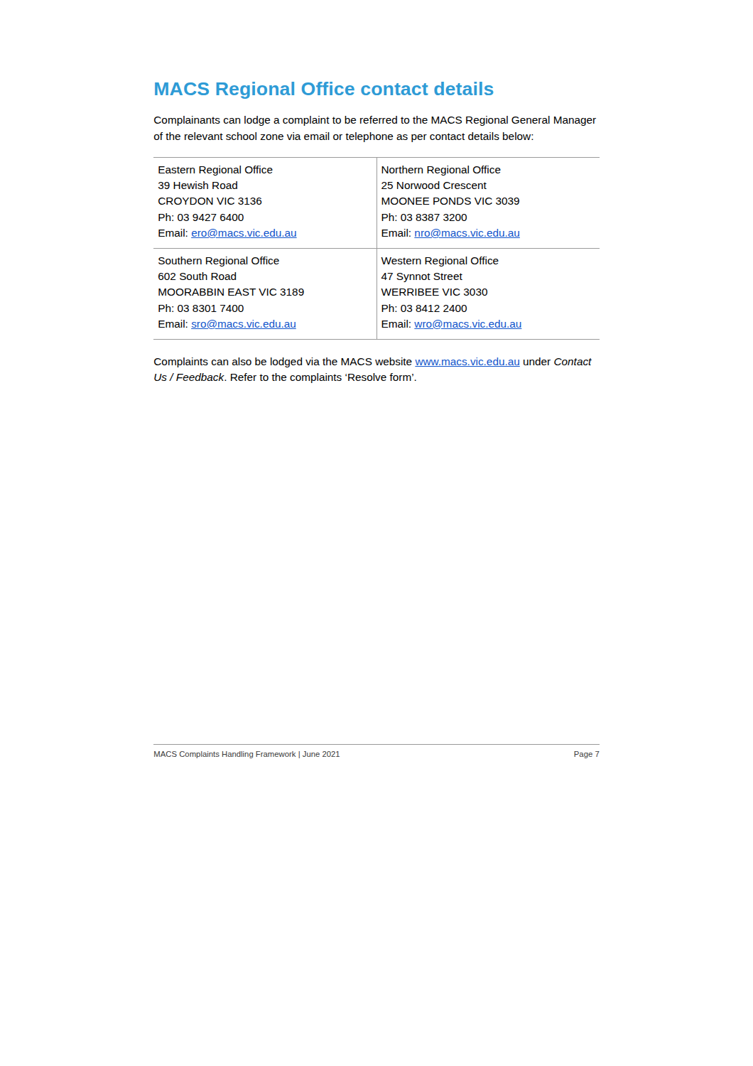MACS Regional Office contact details
Complainants can lodge a complaint to be referred to the MACS Regional General Manager of the relevant school zone via email or telephone as per contact details below:
| Eastern Regional Office 39 Hewish Road CROYDON VIC 3136 Ph: 03 9427 6400 Email: ero@macs.vic.edu.au | Northern Regional Office 25 Norwood Crescent MOONEE PONDS VIC 3039 Ph: 03 8387 3200 Email: nro@macs.vic.edu.au |
| Southern Regional Office 602 South Road MOORABBIN EAST VIC 3189 Ph: 03 8301 7400 Email: sro@macs.vic.edu.au | Western Regional Office 47 Synnot Street WERRIBEE VIC 3030 Ph: 03 8412 2400 Email: wro@macs.vic.edu.au |
Complaints can also be lodged via the MACS website www.macs.vic.edu.au under Contact Us / Feedback. Refer to the complaints ‘Resolve form’.
MACS Complaints Handling Framework | June 2021 Page 7